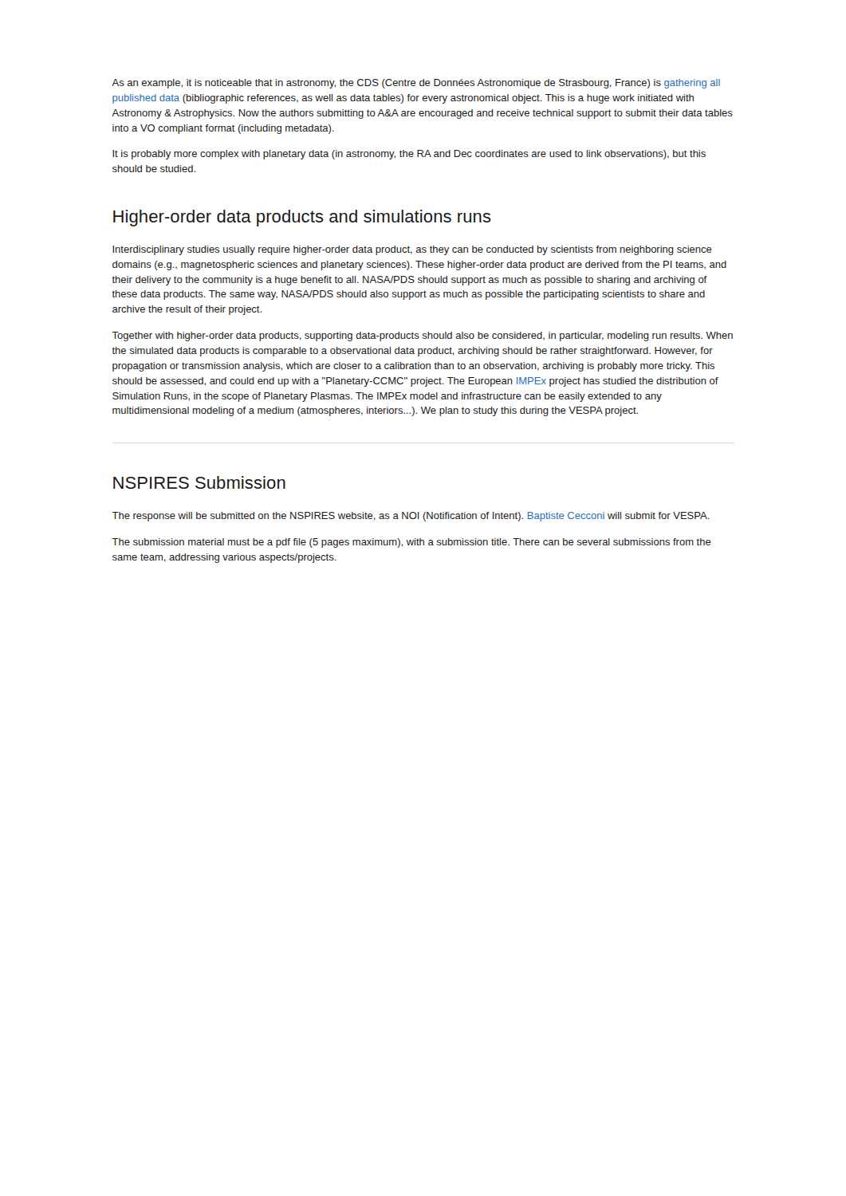As an example, it is noticeable that in astronomy, the CDS (Centre de Données Astronomique de Strasbourg, France) is gathering all published data (bibliographic references, as well as data tables) for every astronomical object. This is a huge work initiated with Astronomy & Astrophysics. Now the authors submitting to A&A are encouraged and receive technical support to submit their data tables into a VO compliant format (including metadata).
It is probably more complex with planetary data (in astronomy, the RA and Dec coordinates are used to link observations), but this should be studied.
Higher-order data products and simulations runs
Interdisciplinary studies usually require higher-order data product, as they can be conducted by scientists from neighboring science domains (e.g., magnetospheric sciences and planetary sciences). These higher-order data product are derived from the PI teams, and their delivery to the community is a huge benefit to all. NASA/PDS should support as much as possible to sharing and archiving of these data products. The same way, NASA/PDS should also support as much as possible the participating scientists to share and archive the result of their project.
Together with higher-order data products, supporting data-products should also be considered, in particular, modeling run results. When the simulated data products is comparable to a observational data product, archiving should be rather straightforward. However, for propagation or transmission analysis, which are closer to a calibration than to an observation, archiving is probably more tricky. This should be assessed, and could end up with a "Planetary-CCMC" project. The European IMPEx project has studied the distribution of Simulation Runs, in the scope of Planetary Plasmas. The IMPEx model and infrastructure can be easily extended to any multidimensional modeling of a medium (atmospheres, interiors...). We plan to study this during the VESPA project.
NSPIRES Submission
The response will be submitted on the NSPIRES website, as a NOI (Notification of Intent). Baptiste Cecconi will submit for VESPA.
The submission material must be a pdf file (5 pages maximum), with a submission title. There can be several submissions from the same team, addressing various aspects/projects.